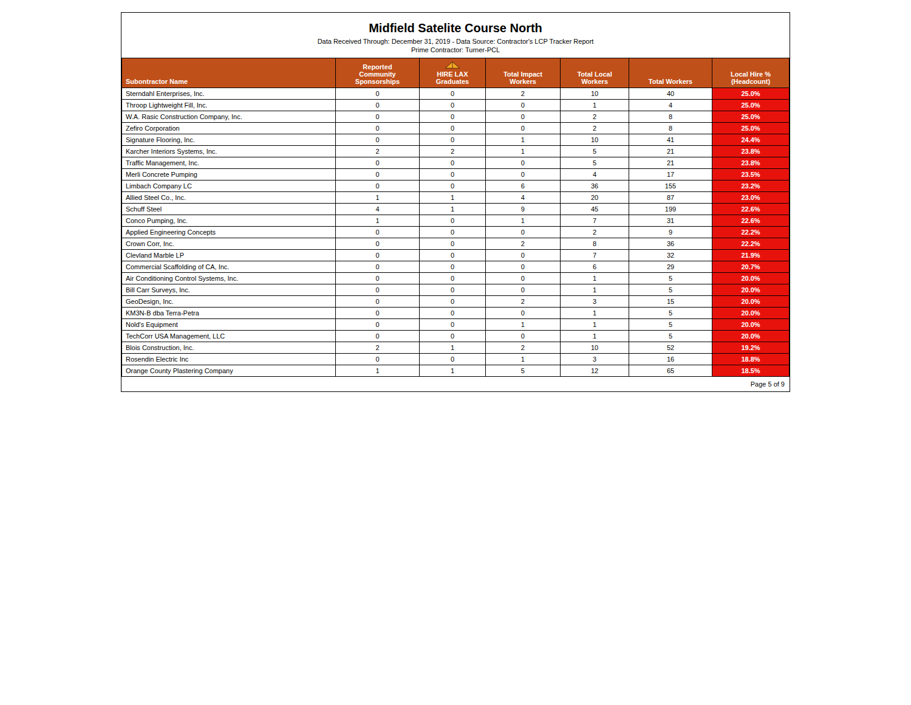Midfield Satelite Course North
Data Received Through: December 31, 2019 - Data Source: Contractor's LCP Tracker Report
Prime Contractor: Turner-PCL
| Subontractor Name | Reported Community Sponsorships | HIRE LAX Graduates | Total Impact Workers | Total Local Workers | Total Workers | Local Hire % (Headcount) |
| --- | --- | --- | --- | --- | --- | --- |
| Sterndahl Enterprises, Inc. | 0 | 0 | 2 | 10 | 40 | 25.0% |
| Throop Lightweight Fill, Inc. | 0 | 0 | 0 | 1 | 4 | 25.0% |
| W.A. Rasic Construction Company, Inc. | 0 | 0 | 0 | 2 | 8 | 25.0% |
| Zefiro Corporation | 0 | 0 | 0 | 2 | 8 | 25.0% |
| Signature Flooring, Inc. | 0 | 0 | 1 | 10 | 41 | 24.4% |
| Karcher Interiors Systems, Inc. | 2 | 2 | 1 | 5 | 21 | 23.8% |
| Traffic Management, Inc. | 0 | 0 | 0 | 5 | 21 | 23.8% |
| Merli Concrete Pumping | 0 | 0 | 0 | 4 | 17 | 23.5% |
| Limbach Company LC | 0 | 0 | 6 | 36 | 155 | 23.2% |
| Allied Steel Co., Inc. | 1 | 1 | 4 | 20 | 87 | 23.0% |
| Schuff Steel | 4 | 1 | 9 | 45 | 199 | 22.6% |
| Conco Pumping, Inc. | 1 | 0 | 1 | 7 | 31 | 22.6% |
| Applied Engineering Concepts | 0 | 0 | 0 | 2 | 9 | 22.2% |
| Crown Corr, Inc. | 0 | 0 | 2 | 8 | 36 | 22.2% |
| Clevland Marble LP | 0 | 0 | 0 | 7 | 32 | 21.9% |
| Commercial Scaffolding of CA, Inc. | 0 | 0 | 0 | 6 | 29 | 20.7% |
| Air Conditioning Control Systems, Inc. | 0 | 0 | 0 | 1 | 5 | 20.0% |
| Bill Carr Surveys, Inc. | 0 | 0 | 0 | 1 | 5 | 20.0% |
| GeoDesign, Inc. | 0 | 0 | 2 | 3 | 15 | 20.0% |
| KM3N-B dba Terra-Petra | 0 | 0 | 0 | 1 | 5 | 20.0% |
| Nold's Equipment | 0 | 0 | 1 | 1 | 5 | 20.0% |
| TechCorr USA Management, LLC | 0 | 0 | 0 | 1 | 5 | 20.0% |
| Blois Construction, Inc. | 2 | 1 | 2 | 10 | 52 | 19.2% |
| Rosendin Electric Inc | 0 | 0 | 1 | 3 | 16 | 18.8% |
| Orange County Plastering Company | 1 | 1 | 5 | 12 | 65 | 18.5% |
Page 5 of 9